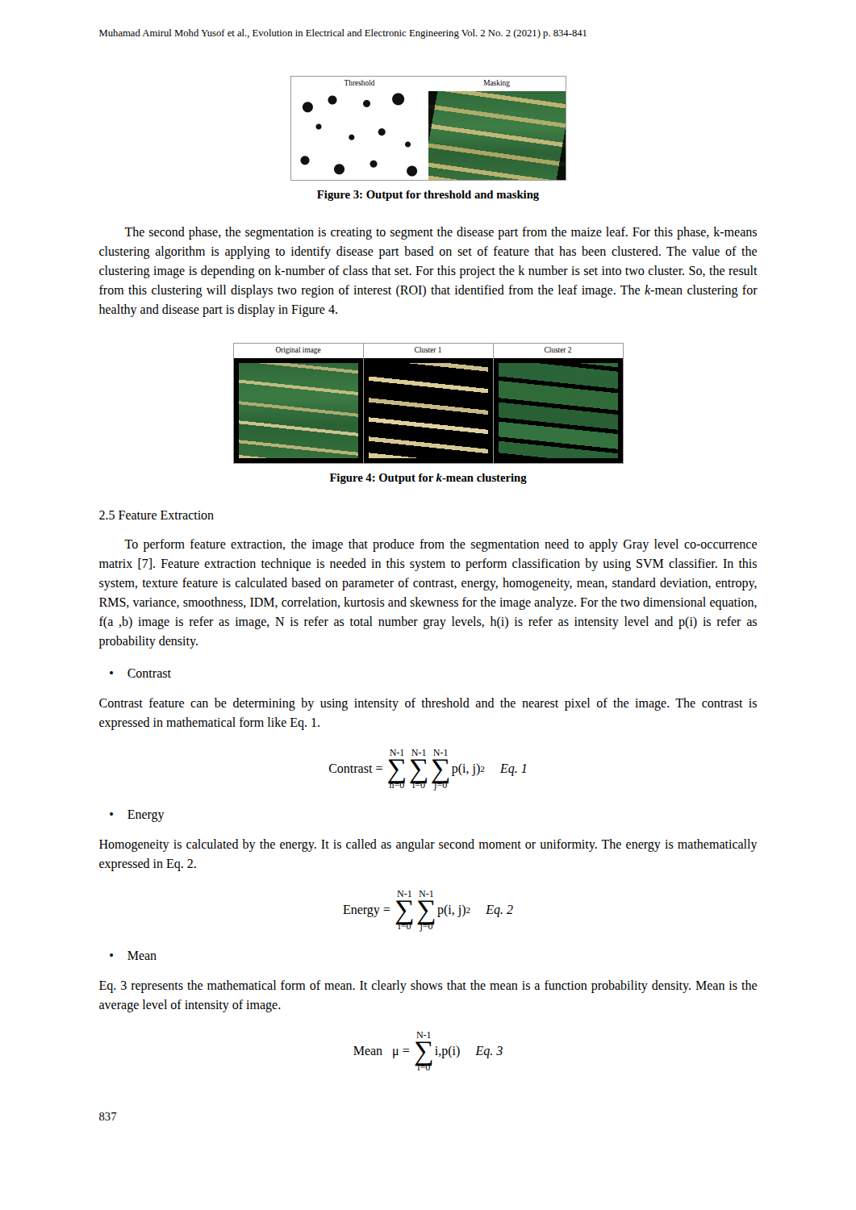Muhamad Amirul Mohd Yusof et al., Evolution in Electrical and Electronic Engineering Vol. 2 No. 2 (2021) p. 834-841
Threshold
Masking
Figure 3: Output for threshold and masking
The second phase, the segmentation is creating to segment the disease part from the maize leaf. For this phase, k-means clustering algorithm is applying to identify disease part based on set of feature that has been clustered. The value of the clustering image is depending on k-number of class that set. For this project the k number is set into two cluster. So, the result from this clustering will displays two region of interest (ROI) that identified from the leaf image. The k-mean clustering for healthy and disease part is display in Figure 4.
Original image
Cluster 1
Cluster 2
Figure 4: Output for k-mean clustering
2.5 Feature Extraction
To perform feature extraction, the image that produce from the segmentation need to apply Gray level co-occurrence matrix [7]. Feature extraction technique is needed in this system to perform classification by using SVM classifier. In this system, texture feature is calculated based on parameter of contrast, energy, homogeneity, mean, standard deviation, entropy, RMS, variance, smoothness, IDM, correlation, kurtosis and skewness for the image analyze. For the two dimensional equation, f(a ,b) image is refer as image, N is refer as total number gray levels, h(i) is refer as intensity level and p(i) is refer as probability density.
Contrast
Contrast feature can be determining by using intensity of threshold and the nearest pixel of the image. The contrast is expressed in mathematical form like Eq. 1.
Contrast = N-1∑n=0 N-1∑i=0 N-1∑j=0 p(i, j)2 Eq. 1
Energy
Homogeneity is calculated by the energy. It is called as angular second moment or uniformity. The energy is mathematically expressed in Eq. 2.
Energy = N-1∑i=0 N-1∑j=0 p(i, j)2 Eq. 2
Mean
Eq. 3 represents the mathematical form of mean. It clearly shows that the mean is a function probability density. Mean is the average level of intensity of image.
Mean μ = N-1∑i=0 i,p(i) Eq. 3
837